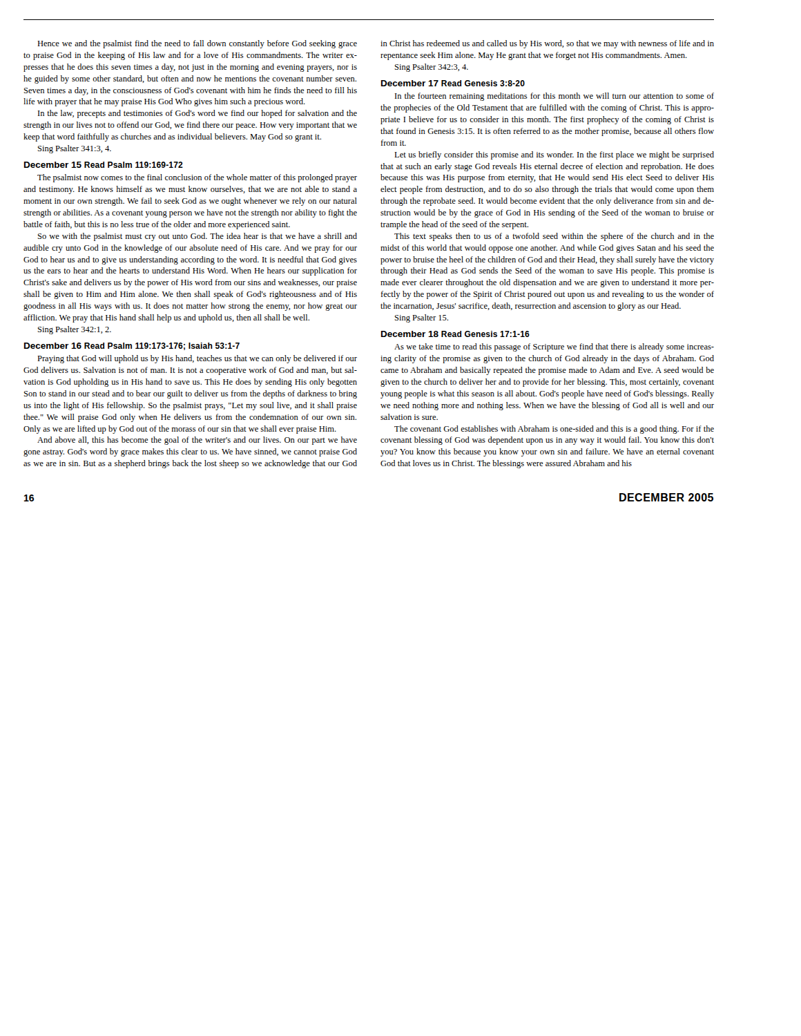Hence we and the psalmist find the need to fall down constantly before God seeking grace to praise God in the keeping of His law and for a love of His commandments. The writer expresses that he does this seven times a day, not just in the morning and evening prayers, nor is he guided by some other standard, but often and now he mentions the covenant number seven. Seven times a day, in the consciousness of God's covenant with him he finds the need to fill his life with prayer that he may praise His God Who gives him such a precious word.
In the law, precepts and testimonies of God's word we find our hoped for salvation and the strength in our lives not to offend our God, we find there our peace. How very important that we keep that word faithfully as churches and as individual believers. May God so grant it.
Sing Psalter 341:3, 4.
December 15 Read Psalm 119:169-172
The psalmist now comes to the final conclusion of the whole matter of this prolonged prayer and testimony. He knows himself as we must know ourselves, that we are not able to stand a moment in our own strength. We fail to seek God as we ought whenever we rely on our natural strength or abilities. As a covenant young person we have not the strength nor ability to fight the battle of faith, but this is no less true of the older and more experienced saint.
So we with the psalmist must cry out unto God. The idea hear is that we have a shrill and audible cry unto God in the knowledge of our absolute need of His care. And we pray for our God to hear us and to give us understanding according to the word. It is needful that God gives us the ears to hear and the hearts to understand His Word. When He hears our supplication for Christ's sake and delivers us by the power of His word from our sins and weaknesses, our praise shall be given to Him and Him alone. We then shall speak of God's righteousness and of His goodness in all His ways with us. It does not matter how strong the enemy, nor how great our affliction. We pray that His hand shall help us and uphold us, then all shall be well.
Sing Psalter 342:1, 2.
December 16 Read Psalm 119:173-176; Isaiah 53:1-7
Praying that God will uphold us by His hand, teaches us that we can only be delivered if our God delivers us. Salvation is not of man. It is not a cooperative work of God and man, but salvation is God upholding us in His hand to save us. This He does by sending His only begotten Son to stand in our stead and to bear our guilt to deliver us from the depths of darkness to bring us into the light of His fellowship. So the psalmist prays, "Let my soul live, and it shall praise thee." We will praise God only when He delivers us from the condemnation of our own sin. Only as we are lifted up by God out of the morass of our sin that we shall ever praise Him.
And above all, this has become the goal of the writer's and our lives. On our part we have gone astray. God's word by grace makes this clear to us. We have sinned, we cannot praise God as we are in sin. But as a shepherd brings back the lost sheep so we acknowledge that our God in Christ has redeemed us and called us by His word, so that we may with newness of life and in repentance seek Him alone. May He grant that we forget not His commandments. Amen.
Sing Psalter 342:3, 4.
December 17 Read Genesis 3:8-20
In the fourteen remaining meditations for this month we will turn our attention to some of the prophecies of the Old Testament that are fulfilled with the coming of Christ. This is appropriate I believe for us to consider in this month. The first prophecy of the coming of Christ is that found in Genesis 3:15. It is often referred to as the mother promise, because all others flow from it.
Let us briefly consider this promise and its wonder. In the first place we might be surprised that at such an early stage God reveals His eternal decree of election and reprobation. He does because this was His purpose from eternity, that He would send His elect Seed to deliver His elect people from destruction, and to do so also through the trials that would come upon them through the reprobate seed. It would become evident that the only deliverance from sin and destruction would be by the grace of God in His sending of the Seed of the woman to bruise or trample the head of the seed of the serpent.
This text speaks then to us of a twofold seed within the sphere of the church and in the midst of this world that would oppose one another. And while God gives Satan and his seed the power to bruise the heel of the children of God and their Head, they shall surely have the victory through their Head as God sends the Seed of the woman to save His people. This promise is made ever clearer throughout the old dispensation and we are given to understand it more perfectly by the power of the Spirit of Christ poured out upon us and revealing to us the wonder of the incarnation, Jesus' sacrifice, death, resurrection and ascension to glory as our Head.
Sing Psalter 15.
December 18 Read Genesis 17:1-16
As we take time to read this passage of Scripture we find that there is already some increasing clarity of the promise as given to the church of God already in the days of Abraham. God came to Abraham and basically repeated the promise made to Adam and Eve. A seed would be given to the church to deliver her and to provide for her blessing. This, most certainly, covenant young people is what this season is all about. God's people have need of God's blessings. Really we need nothing more and nothing less. When we have the blessing of God all is well and our salvation is sure.
The covenant God establishes with Abraham is one-sided and this is a good thing. For if the covenant blessing of God was dependent upon us in any way it would fail. You know this don't you? You know this because you know your own sin and failure. We have an eternal covenant God that loves us in Christ. The blessings were assured Abraham and his
16 DECEMBER 2005